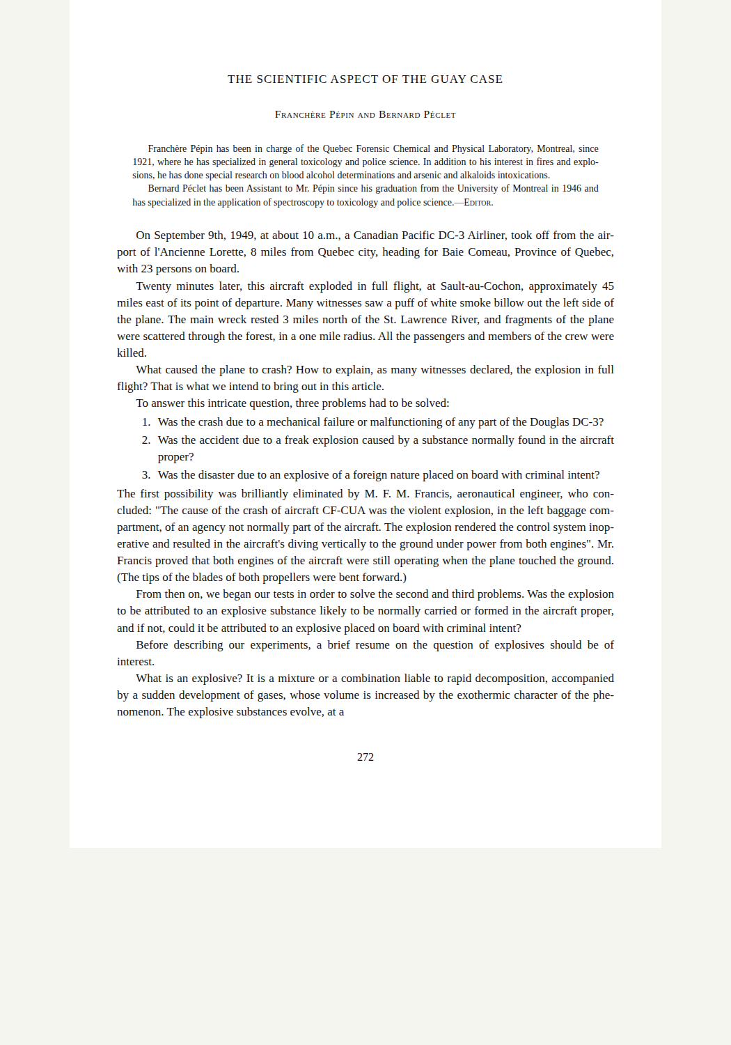THE SCIENTIFIC ASPECT OF THE GUAY CASE
Franchère Pépin and Bernard Péclet
Franchère Pépin has been in charge of the Quebec Forensic Chemical and Physical Laboratory, Montreal, since 1921, where he has specialized in general toxicology and police science. In addition to his interest in fires and explosions, he has done special research on blood alcohol determinations and arsenic and alkaloids intoxications.
Bernard Péclet has been Assistant to Mr. Pépin since his graduation from the University of Montreal in 1946 and has specialized in the application of spectroscopy to toxicology and police science.—Editor.
On September 9th, 1949, at about 10 a.m., a Canadian Pacific DC-3 Airliner, took off from the airport of l'Ancienne Lorette, 8 miles from Quebec city, heading for Baie Comeau, Province of Quebec, with 23 persons on board.
Twenty minutes later, this aircraft exploded in full flight, at Sault-au-Cochon, approximately 45 miles east of its point of departure. Many witnesses saw a puff of white smoke billow out the left side of the plane. The main wreck rested 3 miles north of the St. Lawrence River, and fragments of the plane were scattered through the forest, in a one mile radius. All the passengers and members of the crew were killed.
What caused the plane to crash? How to explain, as many witnesses declared, the explosion in full flight? That is what we intend to bring out in this article.
To answer this intricate question, three problems had to be solved:
Was the crash due to a mechanical failure or malfunctioning of any part of the Douglas DC-3?
Was the accident due to a freak explosion caused by a substance normally found in the aircraft proper?
Was the disaster due to an explosive of a foreign nature placed on board with criminal intent?
The first possibility was brilliantly eliminated by M. F. M. Francis, aeronautical engineer, who concluded: "The cause of the crash of aircraft CF-CUA was the violent explosion, in the left baggage compartment, of an agency not normally part of the aircraft. The explosion rendered the control system inoperative and resulted in the aircraft's diving vertically to the ground under power from both engines". Mr. Francis proved that both engines of the aircraft were still operating when the plane touched the ground. (The tips of the blades of both propellers were bent forward.)
From then on, we began our tests in order to solve the second and third problems. Was the explosion to be attributed to an explosive substance likely to be normally carried or formed in the aircraft proper, and if not, could it be attributed to an explosive placed on board with criminal intent?
Before describing our experiments, a brief resume on the question of explosives should be of interest.
What is an explosive? It is a mixture or a combination liable to rapid decomposition, accompanied by a sudden development of gases, whose volume is increased by the exothermic character of the phenomenon. The explosive substances evolve, at a
272